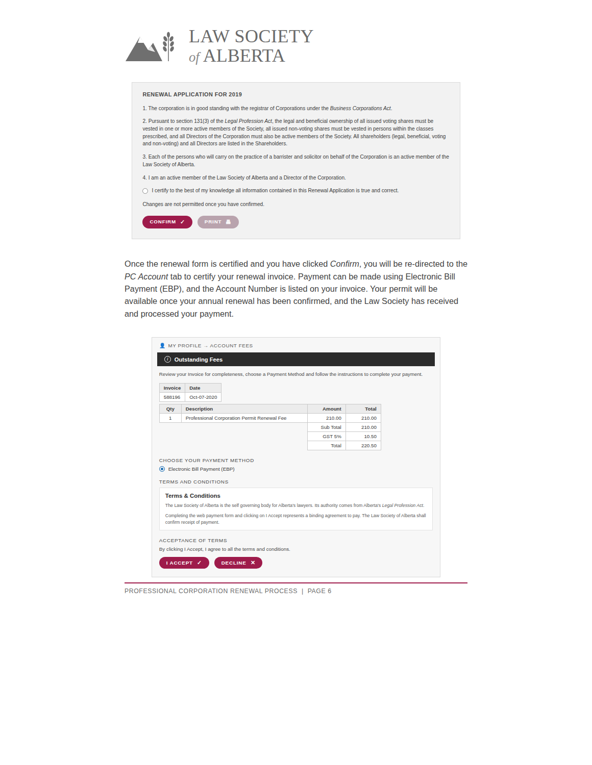LAW SOCIETY
of ALBERTA
Renewal Application for 2019
1. The corporation is in good standing with the registrar of Corporations under the Business Corporations Act.
2. Pursuant to section 131(3) of the Legal Profession Act, the legal and beneficial ownership of all issued voting shares must be vested in one or more active members of the Society, all issued non-voting shares must be vested in persons within the classes prescribed, and all Directors of the Corporation must also be active members of the Society. All shareholders (legal, beneficial, voting and non-voting) and all Directors are listed in the Shareholders.
3. Each of the persons who will carry on the practice of a barrister and solicitor on behalf of the Corporation is an active member of the Law Society of Alberta.
4. I am an active member of the Law Society of Alberta and a Director of the Corporation.
I certify to the best of my knowledge all information contained in this Renewal Application is true and correct.
Changes are not permitted once you have confirmed.
Confirm ✓ Print 🖶
Once the renewal form is certified and you have clicked Confirm, you will be re-directed to the PC Account tab to certify your renewal invoice. Payment can be made using Electronic Bill Payment (EBP), and the Account Number is listed on your invoice. Your permit will be available once your annual renewal has been confirmed, and the Law Society has received and processed your payment.
👤MY PROFILE → ACCOUNT FEES
i Outstanding Fees
Review your Invoice for completeness, choose a Payment Method and follow the instructions to complete your payment.
| Invoice | Date |
| --- | --- |
| 588196 | Oct-07-2020 |
| Qty | Description | Amount | Total |
| --- | --- | --- | --- |
| 1 | Professional Corporation Permit Renewal Fee | 210.00 | 210.00 |
| | Sub Total | 210.00 |
| | GST 5% | 10.50 |
| | Total | 220.50 |
Choose your Payment Method
Electronic Bill Payment (EBP)
Terms and Conditions
Terms & Conditions
The Law Society of Alberta is the self governing body for Alberta's lawyers. Its authority comes from Alberta's Legal Profession Act.
Completing the web payment form and clicking on I Accept represents a binding agreement to pay. The Law Society of Alberta shall confirm receipt of payment.
Acceptance of Terms
By clicking I Accept, I agree to all the terms and conditions.
I Accept ✓ Decline ✕
PROFESSIONAL CORPORATION RENEWAL PROCESS | PAGE 6